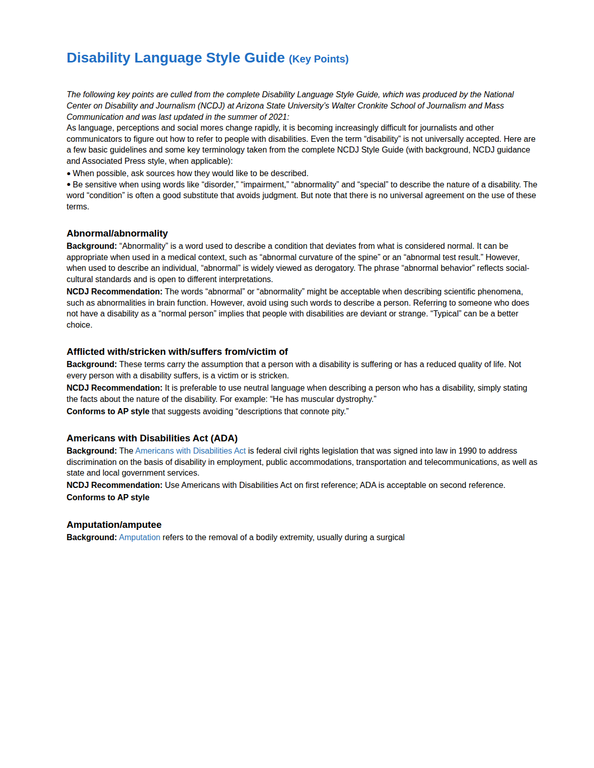Disability Language Style Guide (Key Points)
The following key points are culled from the complete Disability Language Style Guide, which was produced by the National Center on Disability and Journalism (NCDJ) at Arizona State University’s Walter Cronkite School of Journalism and Mass Communication and was last updated in the summer of 2021:
As language, perceptions and social mores change rapidly, it is becoming increasingly difficult for journalists and other communicators to figure out how to refer to people with disabilities. Even the term “disability” is not universally accepted. Here are a few basic guidelines and some key terminology taken from the complete NCDJ Style Guide (with background, NCDJ guidance and Associated Press style, when applicable):
When possible, ask sources how they would like to be described.
Be sensitive when using words like “disorder,” “impairment,” “abnormality” and “special” to describe the nature of a disability. The word “condition” is often a good substitute that avoids judgment. But note that there is no universal agreement on the use of these terms.
Abnormal/abnormality
Background: “Abnormality” is a word used to describe a condition that deviates from what is considered normal. It can be appropriate when used in a medical context, such as “abnormal curvature of the spine” or an “abnormal test result.” However, when used to describe an individual, “abnormal” is widely viewed as derogatory. The phrase “abnormal behavior” reflects social-cultural standards and is open to different interpretations.
NCDJ Recommendation: The words “abnormal” or “abnormality” might be acceptable when describing scientific phenomena, such as abnormalities in brain function. However, avoid using such words to describe a person. Referring to someone who does not have a disability as a “normal person” implies that people with disabilities are deviant or strange. “Typical” can be a better choice.
Afflicted with/stricken with/suffers from/victim of
Background: These terms carry the assumption that a person with a disability is suffering or has a reduced quality of life. Not every person with a disability suffers, is a victim or is stricken.
NCDJ Recommendation: It is preferable to use neutral language when describing a person who has a disability, simply stating the facts about the nature of the disability. For example: “He has muscular dystrophy.”
Conforms to AP style that suggests avoiding “descriptions that connote pity.”
Americans with Disabilities Act (ADA)
Background: The Americans with Disabilities Act is federal civil rights legislation that was signed into law in 1990 to address discrimination on the basis of disability in employment, public accommodations, transportation and telecommunications, as well as state and local government services.
NCDJ Recommendation: Use Americans with Disabilities Act on first reference; ADA is acceptable on second reference.
Conforms to AP style
Amputation/amputee
Background: Amputation refers to the removal of a bodily extremity, usually during a surgical